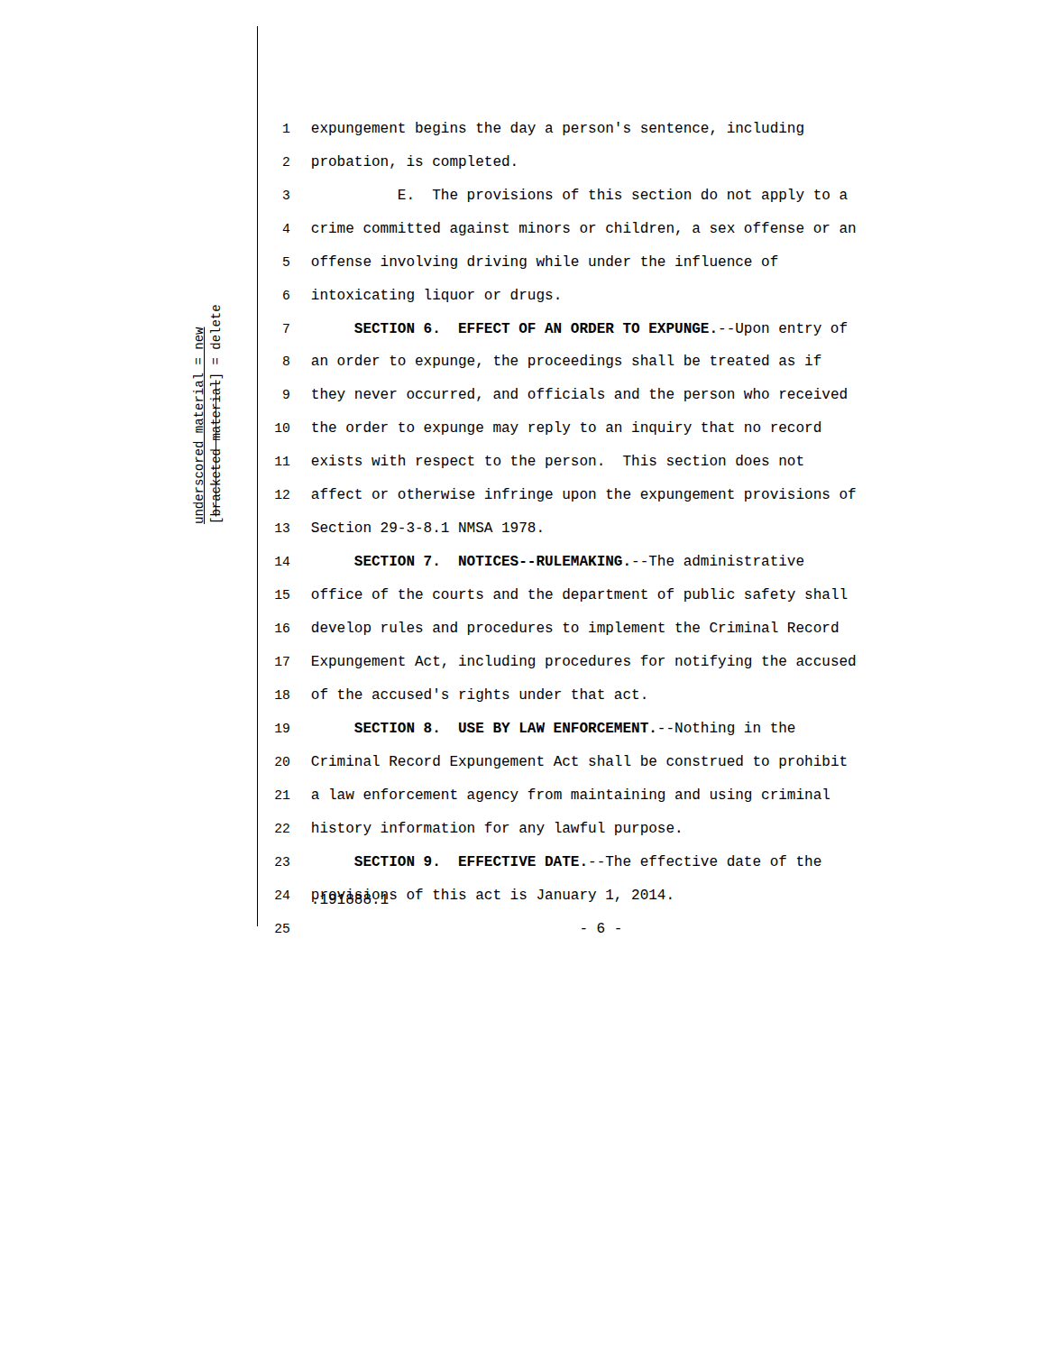underscored material = new [bracketed material] = delete
expungement begins the day a person's sentence, including
probation, is completed.
E. The provisions of this section do not apply to a
crime committed against minors or children, a sex offense or an
offense involving driving while under the influence of
intoxicating liquor or drugs.
SECTION 6. EFFECT OF AN ORDER TO EXPUNGE.--Upon entry of
an order to expunge, the proceedings shall be treated as if
they never occurred, and officials and the person who received
the order to expunge may reply to an inquiry that no record
exists with respect to the person. This section does not
affect or otherwise infringe upon the expungement provisions of
Section 29-3-8.1 NMSA 1978.
SECTION 7. NOTICES--RULEMAKING.--The administrative
office of the courts and the department of public safety shall
develop rules and procedures to implement the Criminal Record
Expungement Act, including procedures for notifying the accused
of the accused's rights under that act.
SECTION 8. USE BY LAW ENFORCEMENT.--Nothing in the
Criminal Record Expungement Act shall be construed to prohibit
a law enforcement agency from maintaining and using criminal
history information for any lawful purpose.
SECTION 9. EFFECTIVE DATE.--The effective date of the
provisions of this act is January 1, 2014.
- 6 -
.191888.1